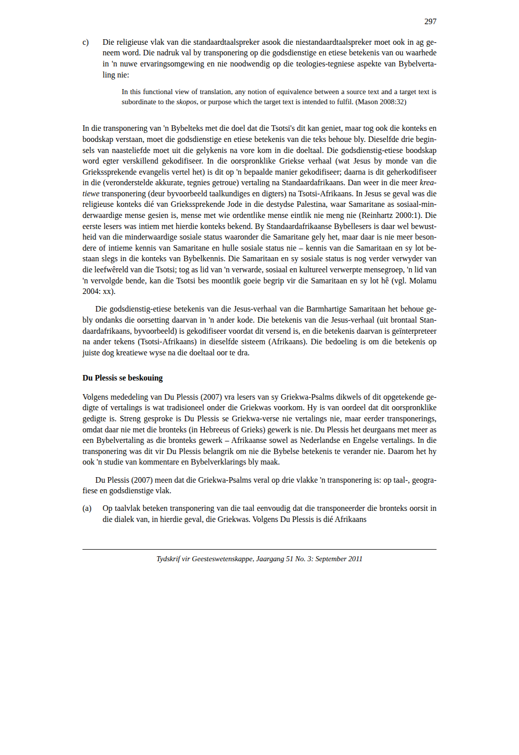297
c)
Die religieuse vlak van die standaardtaalspreker asook die niestandaardtaalspreker moet ook in ag geneem word. Die nadruk val by transponering op die godsdienstige en etiese betekenis van ou waarhede in 'n nuwe ervaringsomgewing en nie noodwendig op die teologies-tegniese aspekte van Bybelvertaling nie:
In this functional view of translation, any notion of equivalence between a source text and a target text is subordinate to the skopos, or purpose which the target text is intended to fulfil. (Mason 2008:32)
In die transponering van 'n Bybelteks met die doel dat die Tsotsi's dit kan geniet, maar tog ook die konteks en boodskap verstaan, moet die godsdienstige en etiese betekenis van die teks behoue bly. Dieselfde drie beginsels van naasteliefde moet uit die gelykenis na vore kom in die doeltaal. Die godsdienstig-etiese boodskap word egter verskillend gekodifiseer. In die oorspronklike Griekse verhaal (wat Jesus by monde van die Griekssprekende evangelis vertel het) is dit op 'n bepaalde manier gekodifiseer; daarna is dit geherkodifiseer in die (veronderstelde akkurate, tegnies getroue) vertaling na Standaardafrikaans. Dan weer in die meer kreatiewe transponering (deur byvoorbeeld taalkundiges en digters) na Tsotsi-Afrikaans. In Jesus se geval was die religieuse konteks dié van Griekssprekende Jode in die destydse Palestina, waar Samaritane as sosiaal-minderwaardige mense gesien is, mense met wie ordentlike mense eintlik nie meng nie (Reinhartz 2000:1). Die eerste lesers was intiem met hierdie konteks bekend. By Standaardafrikaanse Bybellesers is daar wel bewustheid van die minderwaardige sosiale status waaronder die Samaritane gely het, maar daar is nie meer besondere of intieme kennis van Samaritane en hulle sosiale status nie – kennis van die Samaritaan en sy lot bestaan slegs in die konteks van Bybelkennis. Die Samaritaan en sy sosiale status is nog verder verwyder van die leefwêreld van die Tsotsi; tog as lid van 'n verwarde, sosiaal en kultureel verwerpte mensegroep, 'n lid van 'n vervolgde bende, kan die Tsotsi bes moontlik goeie begrip vir die Samaritaan en sy lot hê (vgl. Molamu 2004: xx).
Die godsdienstig-etiese betekenis van die Jesus-verhaal van die Barmhartige Samaritaan het behoue gebly ondanks die oorsetting daarvan in 'n ander kode. Die betekenis van die Jesus-verhaal (uit brontaal Standaardafrikaans, byvoorbeeld) is gekodifiseer voordat dit versend is, en die betekenis daarvan is geïnterpreteer na ander tekens (Tsotsi-Afrikaans) in dieselfde sisteem (Afrikaans). Die bedoeling is om die betekenis op juiste dog kreatiewe wyse na die doeltaal oor te dra.
Du Plessis se beskouing
Volgens mededeling van Du Plessis (2007) vra lesers van sy Griekwa-Psalms dikwels of dit opgetekende gedigte of vertalings is wat tradisioneel onder die Griekwas voorkom. Hy is van oordeel dat dit oorspronklike gedigte is. Streng gesproke is Du Plessis se Griekwa-verse nie vertalings nie, maar eerder transponerings, omdat daar nie met die bronteks (in Hebreeus of Grieks) gewerk is nie. Du Plessis het deurgaans met meer as een Bybelvertaling as die bronteks gewerk – Afrikaanse sowel as Nederlandse en Engelse vertalings. In die transponering was dit vir Du Plessis belangrik om nie die Bybelse betekenis te verander nie. Daarom het hy ook 'n studie van kommentare en Bybelverklarings bly maak.
Du Plessis (2007) meen dat die Griekwa-Psalms veral op drie vlakke 'n transponering is: op taal-, geografiese en godsdienstige vlak.
(a)
Op taalvlak beteken transponering van die taal eenvoudig dat die transponeerder die bronteks oorsit in die dialek van, in hierdie geval, die Griekwas. Volgens Du Plessis is dié Afrikaans
Tydskrif vir Geesteswetenskappe, Jaargang 51 No. 3: September 2011